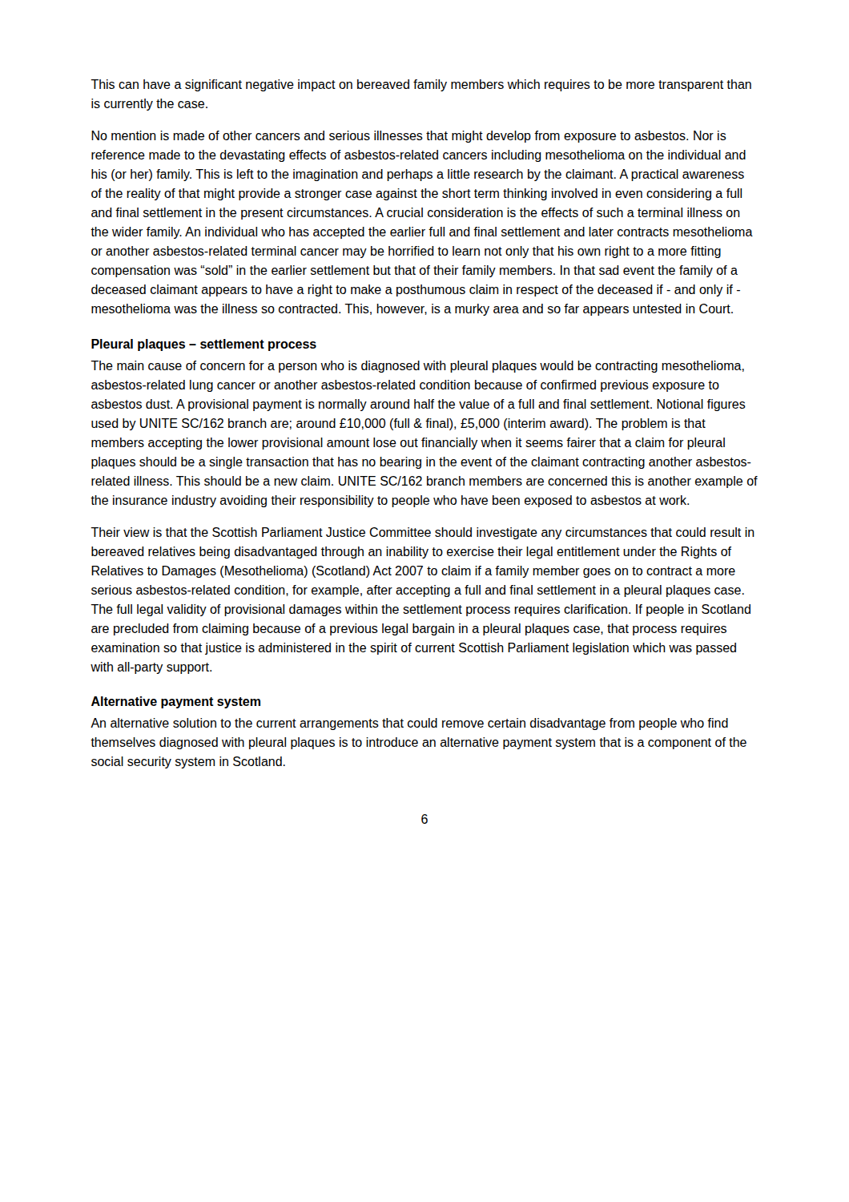This can have a significant negative impact on bereaved family members which requires to be more transparent than is currently the case.
No mention is made of other cancers and serious illnesses that might develop from exposure to asbestos. Nor is reference made to the devastating effects of asbestos-related cancers including mesothelioma on the individual and his (or her) family. This is left to the imagination and perhaps a little research by the claimant. A practical awareness of the reality of that might provide a stronger case against the short term thinking involved in even considering a full and final settlement in the present circumstances. A crucial consideration is the effects of such a terminal illness on the wider family. An individual who has accepted the earlier full and final settlement and later contracts mesothelioma or another asbestos-related terminal cancer may be horrified to learn not only that his own right to a more fitting compensation was “sold” in the earlier settlement but that of their family members. In that sad event the family of a deceased claimant appears to have a right to make a posthumous claim in respect of the deceased if - and only if - mesothelioma was the illness so contracted. This, however, is a murky area and so far appears untested in Court.
Pleural plaques – settlement process
The main cause of concern for a person who is diagnosed with pleural plaques would be contracting mesothelioma, asbestos-related lung cancer or another asbestos-related condition because of confirmed previous exposure to asbestos dust. A provisional payment is normally around half the value of a full and final settlement. Notional figures used by UNITE SC/162 branch are; around £10,000 (full & final), £5,000 (interim award). The problem is that members accepting the lower provisional amount lose out financially when it seems fairer that a claim for pleural plaques should be a single transaction that has no bearing in the event of the claimant contracting another asbestos-related illness. This should be a new claim. UNITE SC/162 branch members are concerned this is another example of the insurance industry avoiding their responsibility to people who have been exposed to asbestos at work.
Their view is that the Scottish Parliament Justice Committee should investigate any circumstances that could result in bereaved relatives being disadvantaged through an inability to exercise their legal entitlement under the Rights of Relatives to Damages (Mesothelioma) (Scotland) Act 2007 to claim if a family member goes on to contract a more serious asbestos-related condition, for example, after accepting a full and final settlement in a pleural plaques case. The full legal validity of provisional damages within the settlement process requires clarification. If people in Scotland are precluded from claiming because of a previous legal bargain in a pleural plaques case, that process requires examination so that justice is administered in the spirit of current Scottish Parliament legislation which was passed with all-party support.
Alternative payment system
An alternative solution to the current arrangements that could remove certain disadvantage from people who find themselves diagnosed with pleural plaques is to introduce an alternative payment system that is a component of the social security system in Scotland.
6